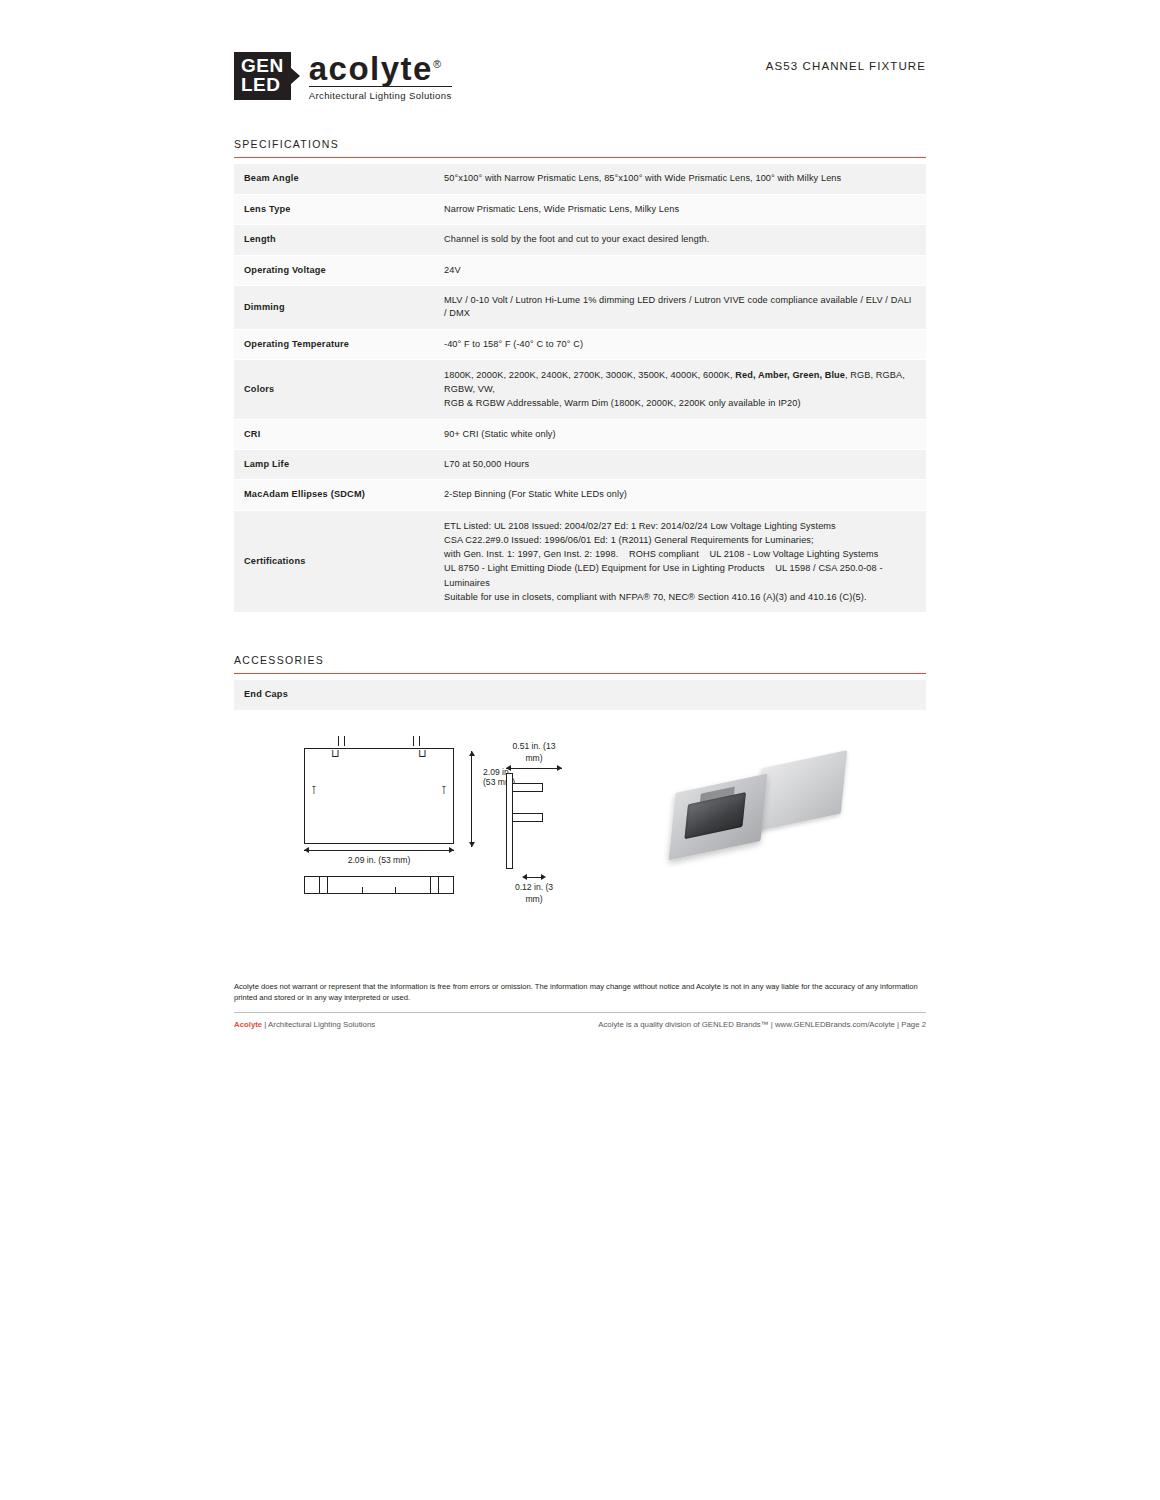GEN LED
acolyte®
Architectural Lighting Solutions
AS53 CHANNEL FIXTURE
Specifications
| Beam Angle | 50°x100° with Narrow Prismatic Lens, 85°x100° with Wide Prismatic Lens, 100° with Milky Lens |
| Lens Type | Narrow Prismatic Lens, Wide Prismatic Lens, Milky Lens |
| Length | Channel is sold by the foot and cut to your exact desired length. |
| Operating Voltage | 24V |
| Dimming | MLV / 0-10 Volt / Lutron Hi-Lume 1% dimming LED drivers / Lutron VIVE code compliance available / ELV / DALI / DMX |
| Operating Temperature | -40° F to 158° F (-40° C to 70° C) |
| Colors | 1800K, 2000K, 2200K, 2400K, 2700K, 3000K, 3500K, 4000K, 6000K, Red, Amber, Green, Blue , RGB, RGBA, RGBW, VW, RGB & RGBW Addressable, Warm Dim (1800K, 2000K, 2200K only available in IP20) |
| CRI | 90+ CRI (Static white only) |
| Lamp Life | L70 at 50,000 Hours |
| MacAdam Ellipses (SDCM) | 2-Step Binning (For Static White LEDs only) |
| Certifications | ETL Listed: UL 2108 Issued: 2004/02/27 Ed: 1 Rev: 2014/02/24 Low Voltage Lighting Systems CSA C22.2#9.0 Issued: 1996/06/01 Ed: 1 (R2011) General Requirements for Luminaries; with Gen. Inst. 1: 1997, Gen Inst. 2: 1998. ROHS compliant UL 2108 - Low Voltage Lighting Systems UL 8750 - Light Emitting Diode (LED) Equipment for Use in Lighting Products UL 1598 / CSA 250.0-08 - Luminaires Suitable for use in closets, compliant with NFPA® 70, NEC® Section 410.16 (A)(3) and 410.16 (C)(5). |
Accessories
End Caps
⊔ ⊔ ⊺ ⊺
2.09 in.
(53 mm)
2.09 in. (53 mm)
0.51 in. (13 mm)
0.12 in. (3 mm)
Acolyte does not warrant or represent that the information is free from errors or omission. The information may change without notice and Acolyte is not in any way liable for the accuracy of any information printed and stored or in any way interpreted or used.
Acolyte | Architectural Lighting Solutions
Acolyte is a quality division of GENLED Brands™ | www.GENLEDBrands.com/Acolyte | Page 2